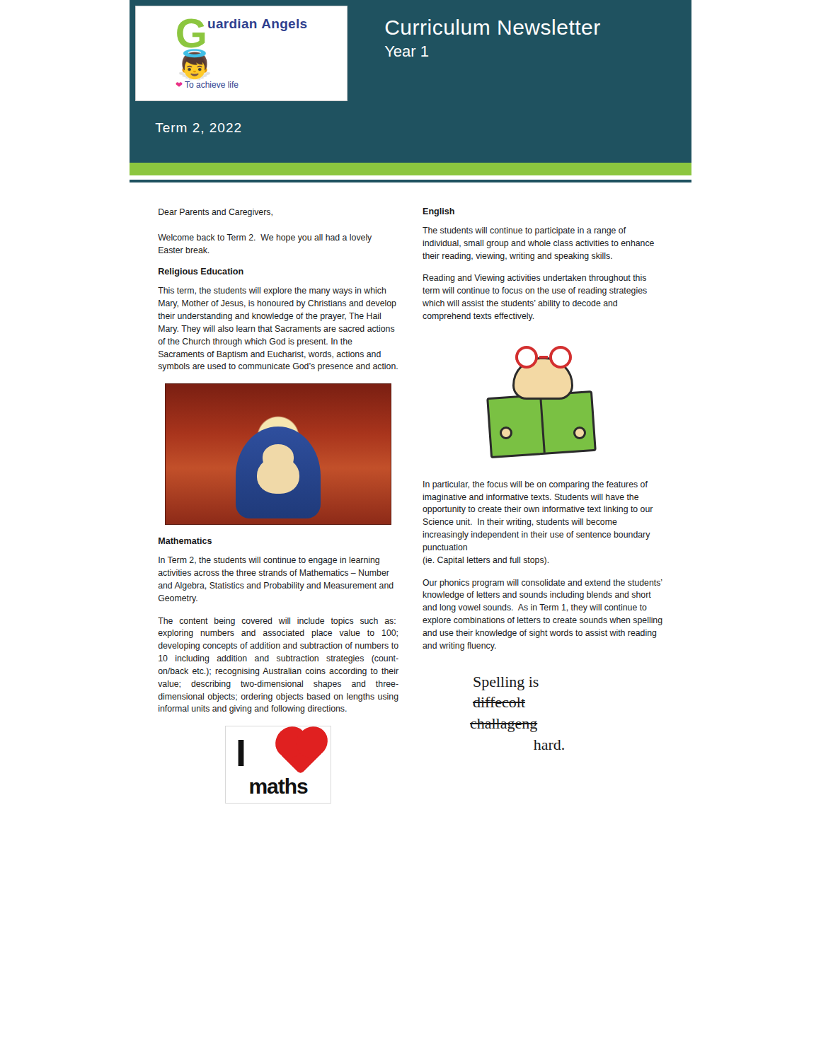Guardian Angels
👼
❤ To achieve life
Curriculum Newsletter
Year 1
Term 2, 2022
Dear Parents and Caregivers,
Welcome back to Term 2. We hope you all had a lovely Easter break.
Religious Education
This term, the students will explore the many ways in which Mary, Mother of Jesus, is honoured by Christians and develop their understanding and knowledge of the prayer, The Hail Mary. They will also learn that Sacraments are sacred actions of the Church through which God is present. In the Sacraments of Baptism and Eucharist, words, actions and symbols are used to communicate God’s presence and action.
Mathematics
In Term 2, the students will continue to engage in learning activities across the three strands of Mathematics – Number and Algebra, Statistics and Probability and Measurement and Geometry.
The content being covered will include topics such as: exploring numbers and associated place value to 100; developing concepts of addition and subtraction of numbers to 10 including addition and subtraction strategies (count-on/back etc.); recognising Australian coins according to their value; describing two-dimensional shapes and three-dimensional objects; ordering objects based on lengths using informal units and giving and following directions.
I maths
English
The students will continue to participate in a range of individual, small group and whole class activities to enhance their reading, viewing, writing and speaking skills.
Reading and Viewing activities undertaken throughout this term will continue to focus on the use of reading strategies which will assist the students’ ability to decode and comprehend texts effectively.
In particular, the focus will be on comparing the features of imaginative and informative texts. Students will have the opportunity to create their own informative text linking to our Science unit. In their writing, students will become increasingly independent in their use of sentence boundary punctuation
(ie. Capital letters and full stops).
Our phonics program will consolidate and extend the students’ knowledge of letters and sounds including blends and short and long vowel sounds. As in Term 1, they will continue to explore combinations of letters to create sounds when spelling and use their knowledge of sight words to assist with reading and writing fluency.
Spelling is
diffecolt
challageng
hard.